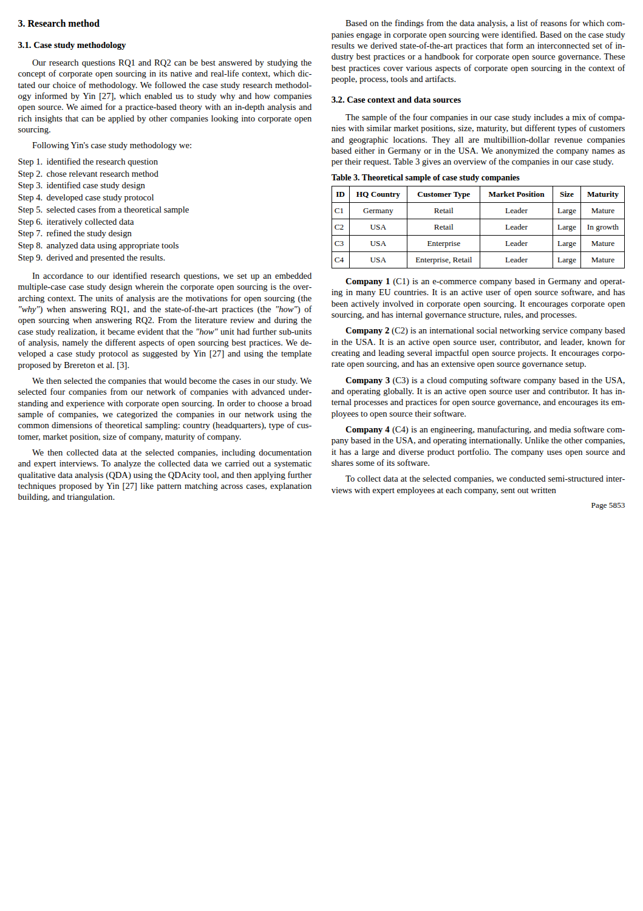3. Research method
3.1. Case study methodology
Our research questions RQ1 and RQ2 can be best answered by studying the concept of corporate open sourcing in its native and real-life context, which dictated our choice of methodology. We followed the case study research methodology informed by Yin [27], which enabled us to study why and how companies open source. We aimed for a practice-based theory with an in-depth analysis and rich insights that can be applied by other companies looking into corporate open sourcing.
Following Yin's case study methodology we:
identified the research question
chose relevant research method
identified case study design
developed case study protocol
selected cases from a theoretical sample
iteratively collected data
refined the study design
analyzed data using appropriate tools
derived and presented the results.
In accordance to our identified research questions, we set up an embedded multiple-case case study design wherein the corporate open sourcing is the overarching context. The units of analysis are the motivations for open sourcing (the "why") when answering RQ1, and the state-of-the-art practices (the "how") of open sourcing when answering RQ2. From the literature review and during the case study realization, it became evident that the "how" unit had further sub-units of analysis, namely the different aspects of open sourcing best practices. We developed a case study protocol as suggested by Yin [27] and using the template proposed by Brereton et al. [3].
We then selected the companies that would become the cases in our study. We selected four companies from our network of companies with advanced understanding and experience with corporate open sourcing. In order to choose a broad sample of companies, we categorized the companies in our network using the common dimensions of theoretical sampling: country (headquarters), type of customer, market position, size of company, maturity of company.
We then collected data at the selected companies, including documentation and expert interviews. To analyze the collected data we carried out a systematic qualitative data analysis (QDA) using the QDAcity tool, and then applying further techniques proposed by Yin [27] like pattern matching across cases, explanation building, and triangulation.
Based on the findings from the data analysis, a list of reasons for which companies engage in corporate open sourcing were identified. Based on the case study results we derived state-of-the-art practices that form an interconnected set of industry best practices or a handbook for corporate open source governance. These best practices cover various aspects of corporate open sourcing in the context of people, process, tools and artifacts.
3.2. Case context and data sources
The sample of the four companies in our case study includes a mix of companies with similar market positions, size, maturity, but different types of customers and geographic locations. They all are multibillion-dollar revenue companies based either in Germany or in the USA. We anonymized the company names as per their request. Table 3 gives an overview of the companies in our case study.
Table 3. Theoretical sample of case study companies
| ID | HQ Country | Customer Type | Market Position | Size | Maturity |
| --- | --- | --- | --- | --- | --- |
| C1 | Germany | Retail | Leader | Large | Mature |
| C2 | USA | Retail | Leader | Large | In growth |
| C3 | USA | Enterprise | Leader | Large | Mature |
| C4 | USA | Enterprise, Retail | Leader | Large | Mature |
Company 1 (C1) is an e-commerce company based in Germany and operating in many EU countries. It is an active user of open source software, and has been actively involved in corporate open sourcing. It encourages corporate open sourcing, and has internal governance structure, rules, and processes.
Company 2 (C2) is an international social networking service company based in the USA. It is an active open source user, contributor, and leader, known for creating and leading several impactful open source projects. It encourages corporate open sourcing, and has an extensive open source governance setup.
Company 3 (C3) is a cloud computing software company based in the USA, and operating globally. It is an active open source user and contributor. It has internal processes and practices for open source governance, and encourages its employees to open source their software.
Company 4 (C4) is an engineering, manufacturing, and media software company based in the USA, and operating internationally. Unlike the other companies, it has a large and diverse product portfolio. The company uses open source and shares some of its software.
To collect data at the selected companies, we conducted semi-structured interviews with expert employees at each company, sent out written
Page 5853